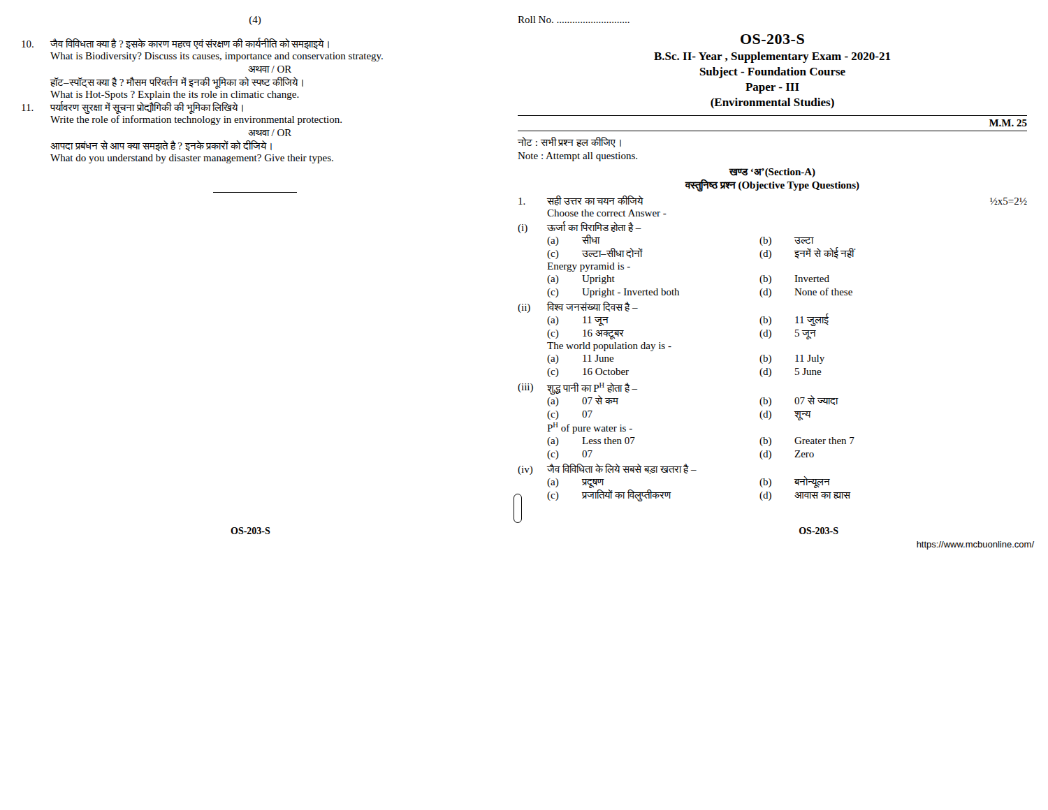(4)
10.
जैव विविधता क्या है ? इसके कारण महत्व एवं संरक्षण की कार्यनीति को समझाइये।
What is Biodiversity? Discuss its causes, importance and conservation strategy.
अथवा / OR
हॉट–स्पॉट्स क्या है ? मौसम परिवर्तन में इनकी भूमिका को स्पष्ट कीजिये।
What is Hot-Spots ? Explain the its role in climatic change.
11.
पर्यावरण सुरक्षा में सूचना प्रोद्यौगिकी की भूमिका लिखिये।
Write the role of information technology in environmental protection.
अथवा / OR
आपदा प्रबंधन से आप क्या समझते है ? इनके प्रकारों को दीजिये।
What do you understand by disaster management? Give their types.
Roll No. ............................
OS-203-S
B.Sc. II- Year , Supplementary Exam - 2020-21
Subject - Foundation Course
Paper - III
(Environmental Studies)
M.M. 25
नोट : सभी प्रश्न हल कीजिए।
Note : Attempt all questions.
खण्ड ‘अ’(Section-A)
वस्तुनिष्ठ प्रश्न (Objective Type Questions)
1.
सही उत्तर का चयन कीजिये½x5=2½
Choose the correct Answer -
(i)
ऊर्जा का पिरामिड होता है –
| (a) | सीधा | (b) | उल्टा |
| (c) | उल्टा–सीधा दोनों | (d) | इनमें से कोई नहीं |
Energy pyramid is -
| (a) | Upright | (b) | Inverted |
| (c) | Upright - Inverted both | (d) | None of these |
(ii)
विश्व जनसंख्या दिवस है –
| (a) | 11 जून | (b) | 11 जुलाई |
| (c) | 16 अक्टूबर | (d) | 5 जून |
The world population day is -
| (a) | 11 June | (b) | 11 July |
| (c) | 16 October | (d) | 5 June |
(iii)
शुद्ध पानी का PH होता है –
| (a) | 07 से कम | (b) | 07 से ज्यादा |
| (c) | 07 | (d) | शून्य |
PH of pure water is -
| (a) | Less then 07 | (b) | Greater then 7 |
| (c) | 07 | (d) | Zero |
(iv)
जैव विविधिता के लिये सबसे बड़ा खतरा है –
| (a) | प्रदूषण | (b) | बनोन्यूलन |
| (c) | प्रजातियों का विलुप्तीकरण | (d) | आवास का ह्यास |
OS-203-S
OS-203-S
https://www.mcbuonline.com/